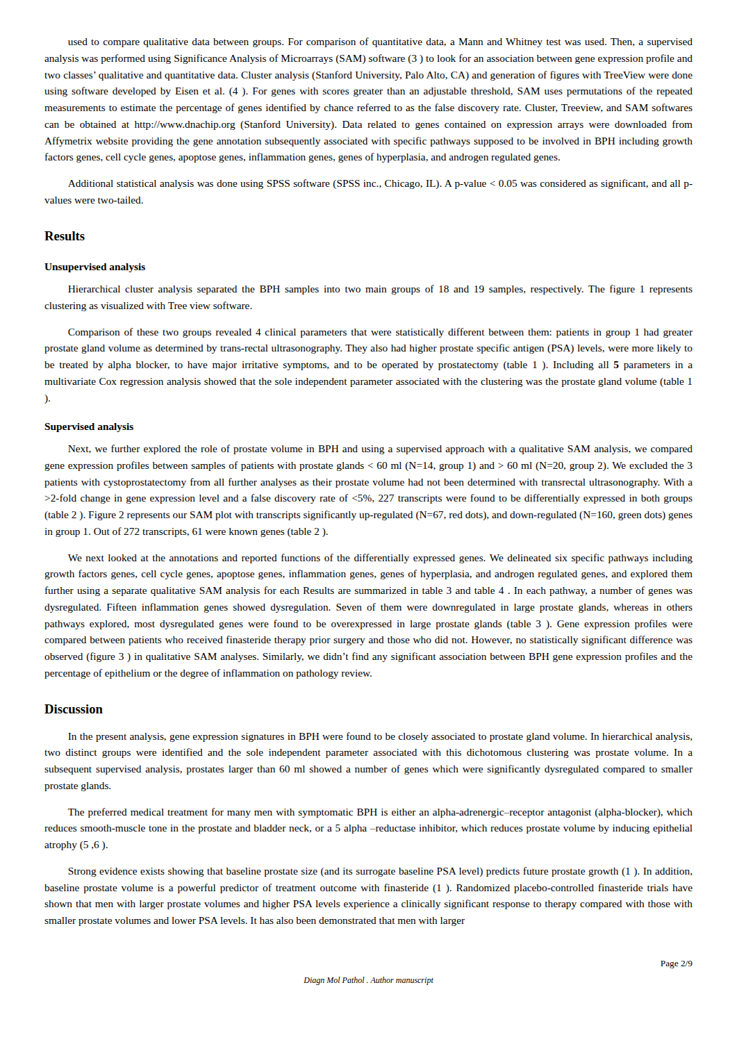used to compare qualitative data between groups. For comparison of quantitative data, a Mann and Whitney test was used. Then, a supervised analysis was performed using Significance Analysis of Microarrays (SAM) software (3 ) to look for an association between gene expression profile and two classes’ qualitative and quantitative data. Cluster analysis (Stanford University, Palo Alto, CA) and generation of figures with TreeView were done using software developed by Eisen et al. (4 ). For genes with scores greater than an adjustable threshold, SAM uses permutations of the repeated measurements to estimate the percentage of genes identified by chance referred to as the false discovery rate. Cluster, Treeview, and SAM softwares can be obtained at http://www.dnachip.org (Stanford University). Data related to genes contained on expression arrays were downloaded from Affymetrix website providing the gene annotation subsequently associated with specific pathways supposed to be involved in BPH including growth factors genes, cell cycle genes, apoptose genes, inflammation genes, genes of hyperplasia, and androgen regulated genes.
Additional statistical analysis was done using SPSS software (SPSS inc., Chicago, IL). A p-value < 0.05 was considered as significant, and all p-values were two-tailed.
Results
Unsupervised analysis
Hierarchical cluster analysis separated the BPH samples into two main groups of 18 and 19 samples, respectively. The figure 1 represents clustering as visualized with Tree view software.
Comparison of these two groups revealed 4 clinical parameters that were statistically different between them: patients in group 1 had greater prostate gland volume as determined by trans-rectal ultrasonography. They also had higher prostate specific antigen (PSA) levels, were more likely to be treated by alpha blocker, to have major irritative symptoms, and to be operated by prostatectomy (table 1 ). Including all 5 parameters in a multivariate Cox regression analysis showed that the sole independent parameter associated with the clustering was the prostate gland volume (table 1 ).
Supervised analysis
Next, we further explored the role of prostate volume in BPH and using a supervised approach with a qualitative SAM analysis, we compared gene expression profiles between samples of patients with prostate glands < 60 ml (N=14, group 1) and > 60 ml (N=20, group 2). We excluded the 3 patients with cystoprostatectomy from all further analyses as their prostate volume had not been determined with transrectal ultrasonography. With a >2-fold change in gene expression level and a false discovery rate of <5%, 227 transcripts were found to be differentially expressed in both groups (table 2 ). Figure 2 represents our SAM plot with transcripts significantly up-regulated (N=67, red dots), and down-regulated (N=160, green dots) genes in group 1. Out of 272 transcripts, 61 were known genes (table 2 ).
We next looked at the annotations and reported functions of the differentially expressed genes. We delineated six specific pathways including growth factors genes, cell cycle genes, apoptose genes, inflammation genes, genes of hyperplasia, and androgen regulated genes, and explored them further using a separate qualitative SAM analysis for each Results are summarized in table 3 and table 4 . In each pathway, a number of genes was dysregulated. Fifteen inflammation genes showed dysregulation. Seven of them were downregulated in large prostate glands, whereas in others pathways explored, most dysregulated genes were found to be overexpressed in large prostate glands (table 3 ). Gene expression profiles were compared between patients who received finasteride therapy prior surgery and those who did not. However, no statistically significant difference was observed (figure 3 ) in qualitative SAM analyses. Similarly, we didn’t find any significant association between BPH gene expression profiles and the percentage of epithelium or the degree of inflammation on pathology review.
Discussion
In the present analysis, gene expression signatures in BPH were found to be closely associated to prostate gland volume. In hierarchical analysis, two distinct groups were identified and the sole independent parameter associated with this dichotomous clustering was prostate volume. In a subsequent supervised analysis, prostates larger than 60 ml showed a number of genes which were significantly dysregulated compared to smaller prostate glands.
The preferred medical treatment for many men with symptomatic BPH is either an alpha-adrenergic–receptor antagonist (alpha-blocker), which reduces smooth-muscle tone in the prostate and bladder neck, or a 5 alpha –reductase inhibitor, which reduces prostate volume by inducing epithelial atrophy (5 ,6 ).
Strong evidence exists showing that baseline prostate size (and its surrogate baseline PSA level) predicts future prostate growth (1 ). In addition, baseline prostate volume is a powerful predictor of treatment outcome with finasteride (1 ). Randomized placebo-controlled finasteride trials have shown that men with larger prostate volumes and higher PSA levels experience a clinically significant response to therapy compared with those with smaller prostate volumes and lower PSA levels. It has also been demonstrated that men with larger
Page 2/9
Diagn Mol Pathol . Author manuscript